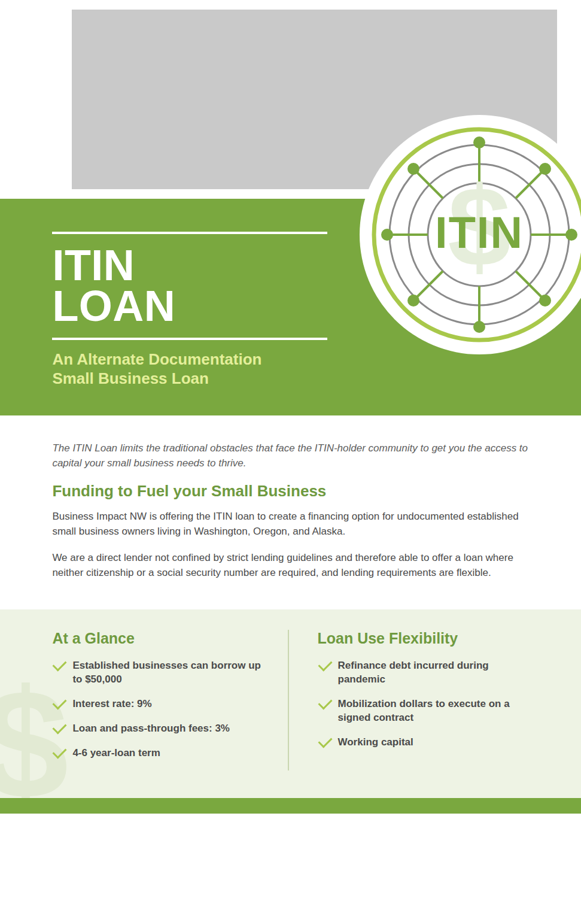ITIN
LOAN
An Alternate Documentation
Small Business Loan
$ ITIN
The ITIN Loan limits the traditional obstacles that face the ITIN-holder community to get you the access to capital your small business needs to thrive.
Funding to Fuel your Small Business
Business Impact NW is offering the ITIN loan to create a financing option for undocumented established small business owners living in Washington, Oregon, and Alaska.
We are a direct lender not confined by strict lending guidelines and therefore able to offer a loan where neither citizenship or a social security number are required, and lending requirements are flexible.
$
At a Glance
Established businesses can borrow up to $50,000
Interest rate: 9%
Loan and pass-through fees: 3%
4-6 year-loan term
Loan Use Flexibility
Refinance debt incurred during pandemic
Mobilization dollars to execute on a signed contract
Working capital